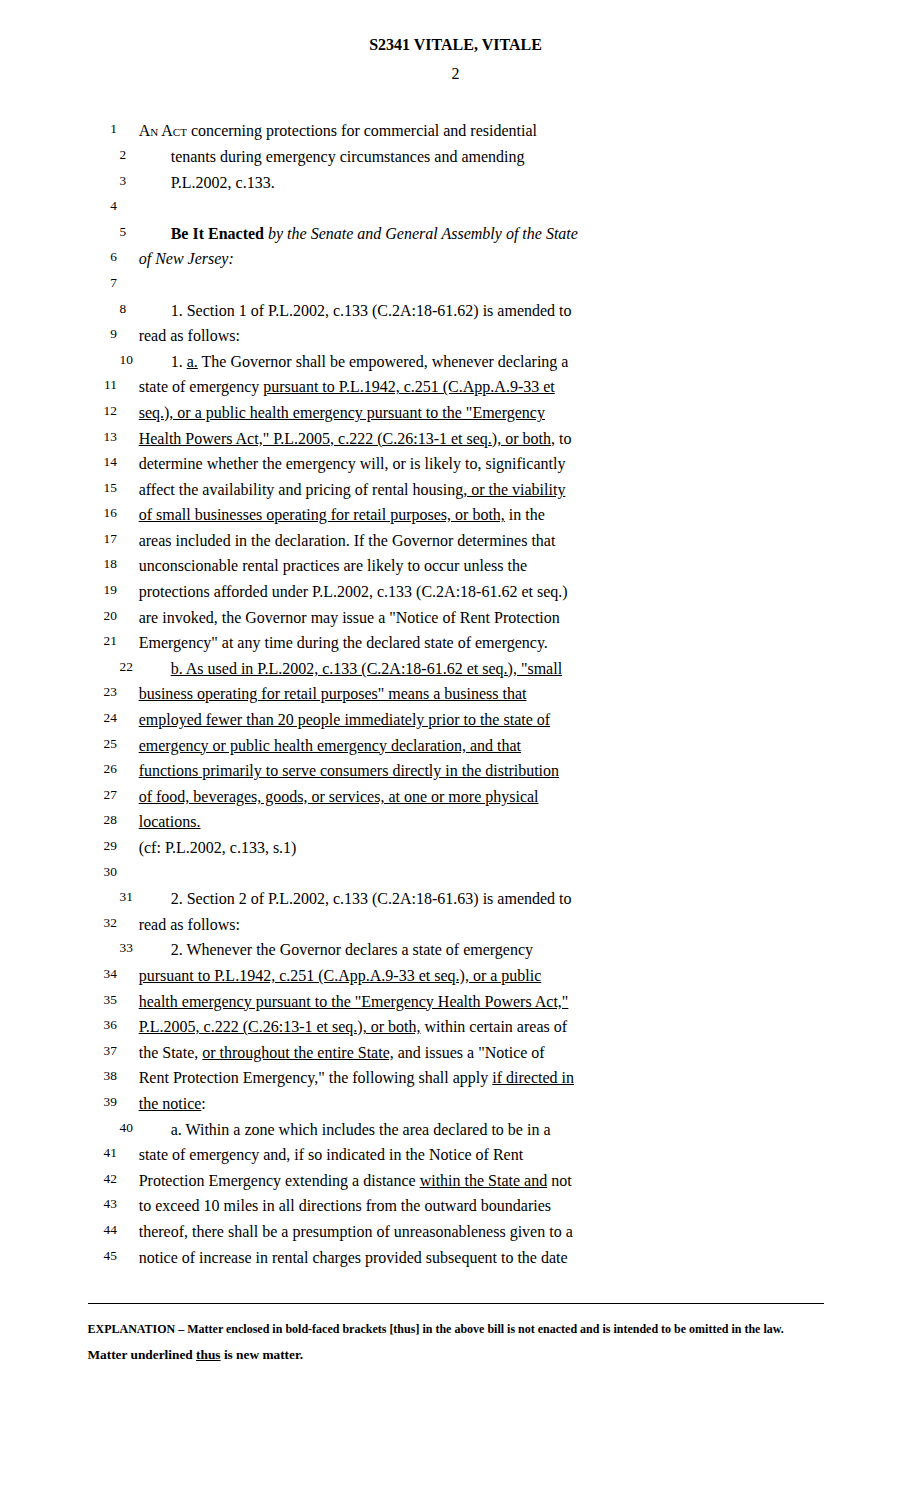S2341 VITALE, VITALE
2
An Act concerning protections for commercial and residential
tenants during emergency circumstances and amending
P.L.2002, c.133.
Be It Enacted by the Senate and General Assembly of the State
of New Jersey:
1. Section 1 of P.L.2002, c.133 (C.2A:18-61.62) is amended to
read as follows:
1. a. The Governor shall be empowered, whenever declaring a
state of emergency pursuant to P.L.1942, c.251 (C.App.A.9-33 et
seq.), or a public health emergency pursuant to the "Emergency
Health Powers Act," P.L.2005, c.222 (C.26:13-1 et seq.), or both, to
determine whether the emergency will, or is likely to, significantly
affect the availability and pricing of rental housing, or the viability
of small businesses operating for retail purposes, or both, in the
areas included in the declaration. If the Governor determines that
unconscionable rental practices are likely to occur unless the
protections afforded under P.L.2002, c.133 (C.2A:18-61.62 et seq.)
are invoked, the Governor may issue a "Notice of Rent Protection
Emergency" at any time during the declared state of emergency.
b. As used in P.L.2002, c.133 (C.2A:18-61.62 et seq.), "small
business operating for retail purposes" means a business that
employed fewer than 20 people immediately prior to the state of
emergency or public health emergency declaration, and that
functions primarily to serve consumers directly in the distribution
of food, beverages, goods, or services, at one or more physical
locations.
(cf: P.L.2002, c.133, s.1)
2. Section 2 of P.L.2002, c.133 (C.2A:18-61.63) is amended to
read as follows:
2. Whenever the Governor declares a state of emergency
pursuant to P.L.1942, c.251 (C.App.A.9-33 et seq.), or a public
health emergency pursuant to the "Emergency Health Powers Act,"
P.L.2005, c.222 (C.26:13-1 et seq.), or both, within certain areas of
the State, or throughout the entire State, and issues a "Notice of
Rent Protection Emergency," the following shall apply if directed in
the notice:
a. Within a zone which includes the area declared to be in a
state of emergency and, if so indicated in the Notice of Rent
Protection Emergency extending a distance within the State and not
to exceed 10 miles in all directions from the outward boundaries
thereof, there shall be a presumption of unreasonableness given to a
notice of increase in rental charges provided subsequent to the date
EXPLANATION – Matter enclosed in bold-faced brackets [thus] in the above bill is not enacted and is intended to be omitted in the law.
Matter underlined thus is new matter.